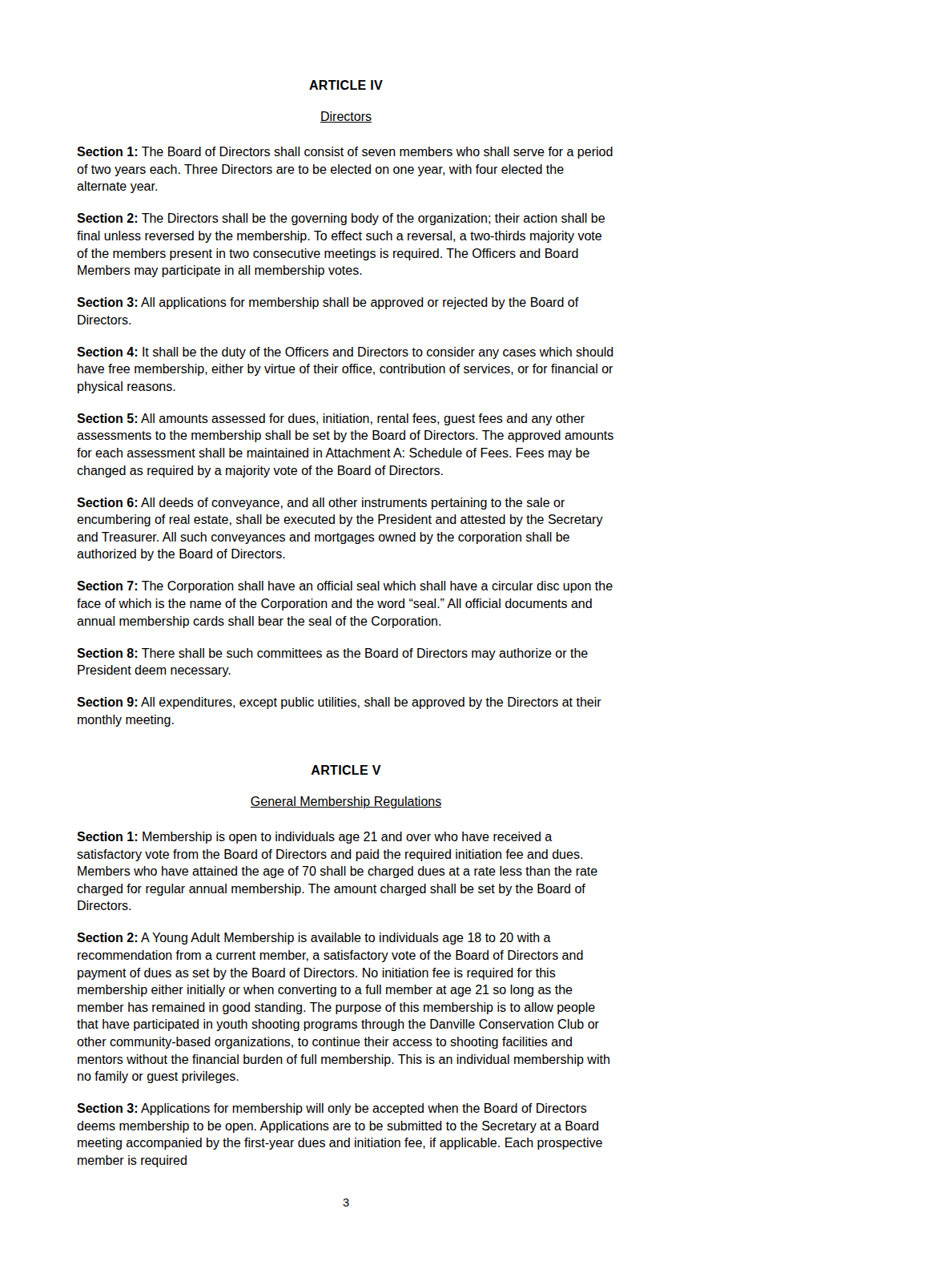ARTICLE IV
Directors
Section 1: The Board of Directors shall consist of seven members who shall serve for a period of two years each. Three Directors are to be elected on one year, with four elected the alternate year.
Section 2: The Directors shall be the governing body of the organization; their action shall be final unless reversed by the membership. To effect such a reversal, a two-thirds majority vote of the members present in two consecutive meetings is required. The Officers and Board Members may participate in all membership votes.
Section 3: All applications for membership shall be approved or rejected by the Board of Directors.
Section 4: It shall be the duty of the Officers and Directors to consider any cases which should have free membership, either by virtue of their office, contribution of services, or for financial or physical reasons.
Section 5: All amounts assessed for dues, initiation, rental fees, guest fees and any other assessments to the membership shall be set by the Board of Directors. The approved amounts for each assessment shall be maintained in Attachment A: Schedule of Fees. Fees may be changed as required by a majority vote of the Board of Directors.
Section 6: All deeds of conveyance, and all other instruments pertaining to the sale or encumbering of real estate, shall be executed by the President and attested by the Secretary and Treasurer. All such conveyances and mortgages owned by the corporation shall be authorized by the Board of Directors.
Section 7: The Corporation shall have an official seal which shall have a circular disc upon the face of which is the name of the Corporation and the word “seal.” All official documents and annual membership cards shall bear the seal of the Corporation.
Section 8: There shall be such committees as the Board of Directors may authorize or the President deem necessary.
Section 9: All expenditures, except public utilities, shall be approved by the Directors at their monthly meeting.
ARTICLE V
General Membership Regulations
Section 1: Membership is open to individuals age 21 and over who have received a satisfactory vote from the Board of Directors and paid the required initiation fee and dues. Members who have attained the age of 70 shall be charged dues at a rate less than the rate charged for regular annual membership. The amount charged shall be set by the Board of Directors.
Section 2: A Young Adult Membership is available to individuals age 18 to 20 with a recommendation from a current member, a satisfactory vote of the Board of Directors and payment of dues as set by the Board of Directors. No initiation fee is required for this membership either initially or when converting to a full member at age 21 so long as the member has remained in good standing. The purpose of this membership is to allow people that have participated in youth shooting programs through the Danville Conservation Club or other community-based organizations, to continue their access to shooting facilities and mentors without the financial burden of full membership. This is an individual membership with no family or guest privileges.
Section 3: Applications for membership will only be accepted when the Board of Directors deems membership to be open. Applications are to be submitted to the Secretary at a Board meeting accompanied by the first-year dues and initiation fee, if applicable. Each prospective member is required
3